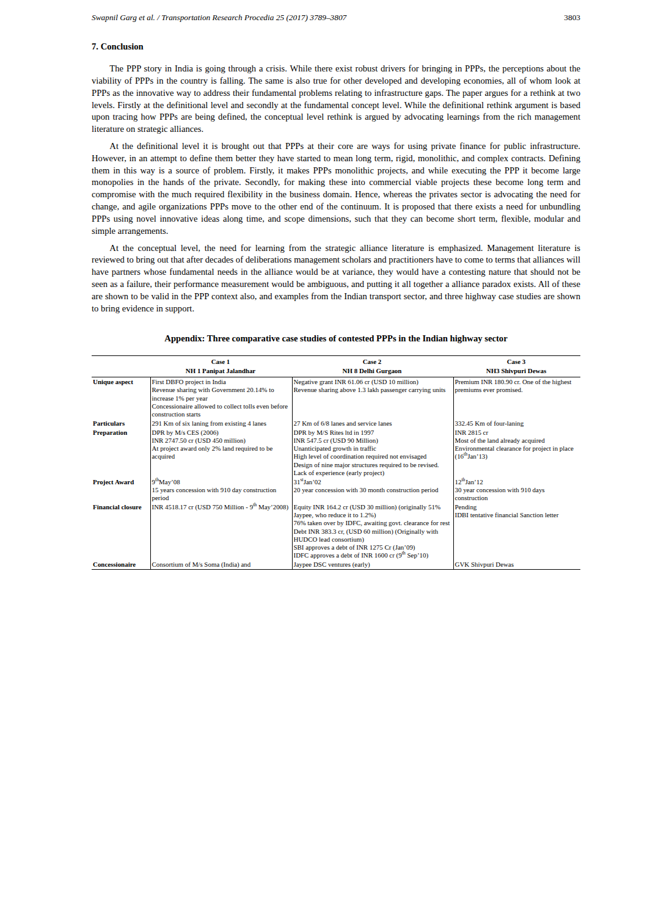Swapnil Garg et al. / Transportation Research Procedia 25 (2017) 3789–3807 3803
7. Conclusion
The PPP story in India is going through a crisis. While there exist robust drivers for bringing in PPPs, the perceptions about the viability of PPPs in the country is falling. The same is also true for other developed and developing economies, all of whom look at PPPs as the innovative way to address their fundamental problems relating to infrastructure gaps. The paper argues for a rethink at two levels. Firstly at the definitional level and secondly at the fundamental concept level. While the definitional rethink argument is based upon tracing how PPPs are being defined, the conceptual level rethink is argued by advocating learnings from the rich management literature on strategic alliances.
At the definitional level it is brought out that PPPs at their core are ways for using private finance for public infrastructure. However, in an attempt to define them better they have started to mean long term, rigid, monolithic, and complex contracts. Defining them in this way is a source of problem. Firstly, it makes PPPs monolithic projects, and while executing the PPP it become large monopolies in the hands of the private. Secondly, for making these into commercial viable projects these become long term and compromise with the much required flexibility in the business domain. Hence, whereas the privates sector is advocating the need for change, and agile organizations PPPs move to the other end of the continuum. It is proposed that there exists a need for unbundling PPPs using novel innovative ideas along time, and scope dimensions, such that they can become short term, flexible, modular and simple arrangements.
At the conceptual level, the need for learning from the strategic alliance literature is emphasized. Management literature is reviewed to bring out that after decades of deliberations management scholars and practitioners have to come to terms that alliances will have partners whose fundamental needs in the alliance would be at variance, they would have a contesting nature that should not be seen as a failure, their performance measurement would be ambiguous, and putting it all together a alliance paradox exists. All of these are shown to be valid in the PPP context also, and examples from the Indian transport sector, and three highway case studies are shown to bring evidence in support.
Appendix: Three comparative case studies of contested PPPs in the Indian highway sector
| | Case 1 | Case 2 | Case 3 |
| --- | --- | --- | --- |
| | NH 1 Panipat Jalandhar | NH 8 Delhi Gurgaon | NH3 Shivpuri Dewas |
| Unique aspect | First DBFO project in India Revenue sharing with Government 20.14% to increase 1% per year Concessionaire allowed to collect tolls even before construction starts | Negative grant INR 61.06 cr (USD 10 million) Revenue sharing above 1.3 lakh passenger carrying units | Premium INR 180.90 cr. One of the highest premiums ever promised. |
| Particulars | 291 Km of six laning from existing 4 lanes | 27 Km of 6/8 lanes and service lanes | 332.45 Km of four-laning |
| Preparation | DPR by M/s CES (2006) INR 2747.50 cr (USD 450 million) At project award only 2% land required to be acquired | DPR by M/S Rites ltd in 1997 INR 547.5 cr (USD 90 Million) Unanticipated growth in traffic High level of coordination required not envisaged Design of nine major structures required to be revised. Lack of experience (early project) | INR 2815 cr Most of the land already acquired Environmental clearance for project in place (16 th Jan’13) |
| Project Award | 9 th May’08 15 years concession with 910 day construction period | 31 st Jan’02 20 year concession with 30 month construction period | 12 th Jan’12 30 year concession with 910 days construction |
| Financial closure | INR 4518.17 cr (USD 750 Million - 9 th May’2008) | Equity INR 164.2 cr (USD 30 million) (originally 51% Jaypee, who reduce it to 1.2%) 76% taken over by IDFC, awaiting govt. clearance for rest Debt INR 383.3 cr, (USD 60 million) (Originally with HUDCO lead consortium) SBI approves a debt of INR 1275 Cr (Jan’09) IDFC approves a debt of INR 1600 cr (9 th Sep’10) | Pending IDBI tentative financial Sanction letter |
| Concessionaire | Consortium of M/s Soma (India) and | Jaypee DSC ventures (early) | GVK Shivpuri Dewas |